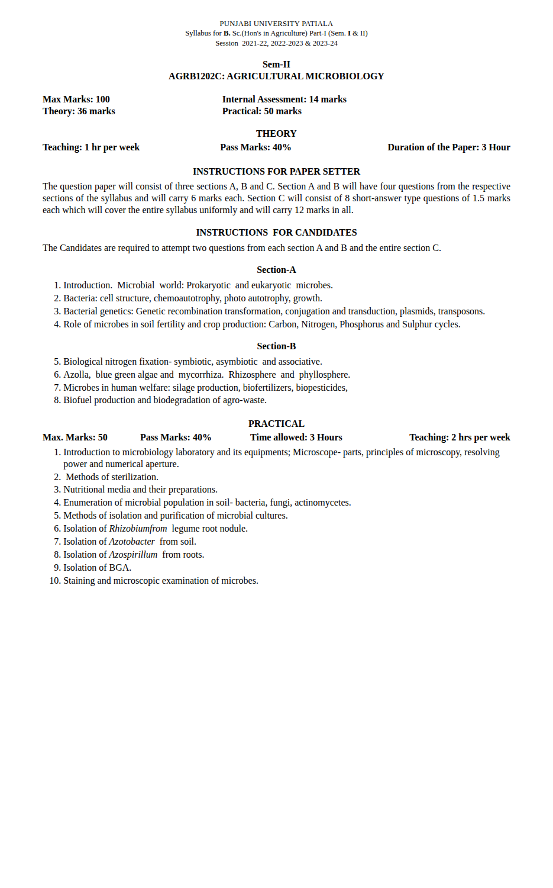PUNJABI UNIVERSITY PATIALA
Syllabus for B. Sc.(Hon's in Agriculture) Part-I (Sem. I & II)
Session 2021-22, 2022-2023 & 2023-24
Sem-II
AGRB1202C: AGRICULTURAL MICROBIOLOGY
| Max Marks: 100 | Internal Assessment: 14 marks |
| Theory: 36 marks | Practical: 50 marks |
THEORY
| Teaching: 1 hr per week | Pass Marks: 40% | Duration of the Paper: 3 Hour |
INSTRUCTIONS FOR PAPER SETTER
The question paper will consist of three sections A, B and C. Section A and B will have four questions from the respective sections of the syllabus and will carry 6 marks each. Section C will consist of 8 short-answer type questions of 1.5 marks each which will cover the entire syllabus uniformly and will carry 12 marks in all.
INSTRUCTIONS FOR CANDIDATES
The Candidates are required to attempt two questions from each section A and B and the entire section C.
Section-A
Introduction. Microbial world: Prokaryotic and eukaryotic microbes.
Bacteria: cell structure, chemoautotrophy, photo autotrophy, growth.
Bacterial genetics: Genetic recombination transformation, conjugation and transduction, plasmids, transposons.
Role of microbes in soil fertility and crop production: Carbon, Nitrogen, Phosphorus and Sulphur cycles.
Section-B
Biological nitrogen fixation- symbiotic, asymbiotic and associative.
Azolla, blue green algae and mycorrhiza. Rhizosphere and phyllosphere.
Microbes in human welfare: silage production, biofertilizers, biopesticides,
Biofuel production and biodegradation of agro-waste.
PRACTICAL
| Max. Marks: 50 | Pass Marks: 40% | Time allowed: 3 Hours | Teaching: 2 hrs per week |
Introduction to microbiology laboratory and its equipments; Microscope- parts, principles of microscopy, resolving power and numerical aperture.
Methods of sterilization.
Nutritional media and their preparations.
Enumeration of microbial population in soil- bacteria, fungi, actinomycetes.
Methods of isolation and purification of microbial cultures.
Isolation of Rhizobiumfrom legume root nodule.
Isolation of Azotobacter from soil.
Isolation of Azospirillum from roots.
Isolation of BGA.
Staining and microscopic examination of microbes.